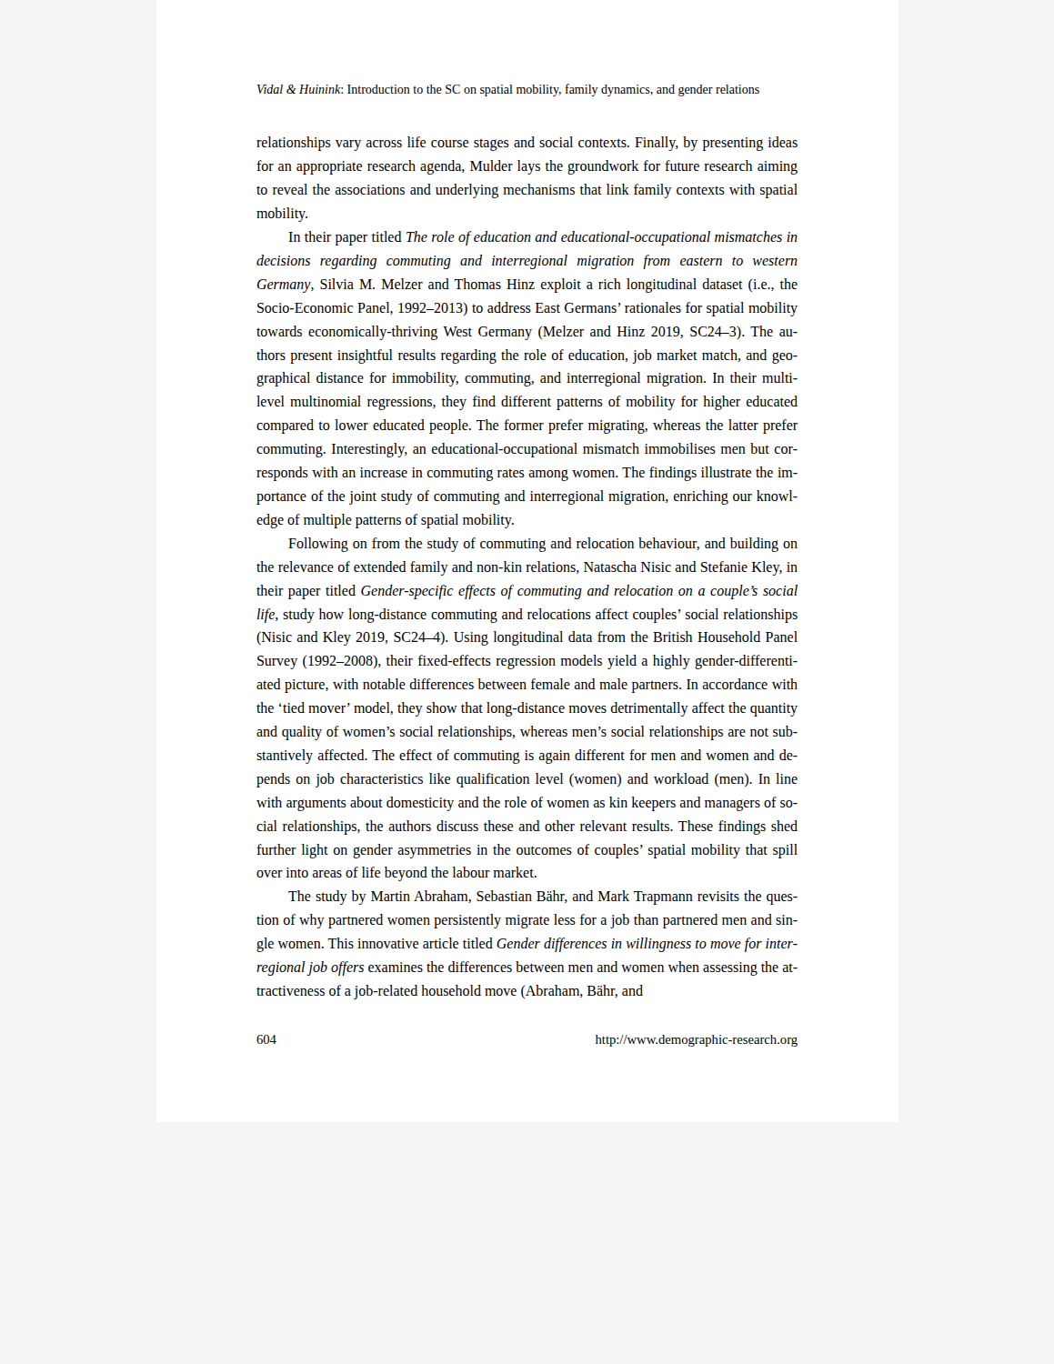Vidal & Huinink: Introduction to the SC on spatial mobility, family dynamics, and gender relations
relationships vary across life course stages and social contexts. Finally, by presenting ideas for an appropriate research agenda, Mulder lays the groundwork for future research aiming to reveal the associations and underlying mechanisms that link family contexts with spatial mobility.
In their paper titled The role of education and educational-occupational mismatches in decisions regarding commuting and interregional migration from eastern to western Germany, Silvia M. Melzer and Thomas Hinz exploit a rich longitudinal dataset (i.e., the Socio-Economic Panel, 1992–2013) to address East Germans’ rationales for spatial mobility towards economically-thriving West Germany (Melzer and Hinz 2019, SC24–3). The authors present insightful results regarding the role of education, job market match, and geographical distance for immobility, commuting, and interregional migration. In their multilevel multinomial regressions, they find different patterns of mobility for higher educated compared to lower educated people. The former prefer migrating, whereas the latter prefer commuting. Interestingly, an educational-occupational mismatch immobilises men but corresponds with an increase in commuting rates among women. The findings illustrate the importance of the joint study of commuting and interregional migration, enriching our knowledge of multiple patterns of spatial mobility.
Following on from the study of commuting and relocation behaviour, and building on the relevance of extended family and non-kin relations, Natascha Nisic and Stefanie Kley, in their paper titled Gender-specific effects of commuting and relocation on a couple’s social life, study how long-distance commuting and relocations affect couples’ social relationships (Nisic and Kley 2019, SC24–4). Using longitudinal data from the British Household Panel Survey (1992–2008), their fixed-effects regression models yield a highly gender-differentiated picture, with notable differences between female and male partners. In accordance with the ‘tied mover’ model, they show that long-distance moves detrimentally affect the quantity and quality of women’s social relationships, whereas men’s social relationships are not substantively affected. The effect of commuting is again different for men and women and depends on job characteristics like qualification level (women) and workload (men). In line with arguments about domesticity and the role of women as kin keepers and managers of social relationships, the authors discuss these and other relevant results. These findings shed further light on gender asymmetries in the outcomes of couples’ spatial mobility that spill over into areas of life beyond the labour market.
The study by Martin Abraham, Sebastian Bähr, and Mark Trapmann revisits the question of why partnered women persistently migrate less for a job than partnered men and single women. This innovative article titled Gender differences in willingness to move for interregional job offers examines the differences between men and women when assessing the attractiveness of a job-related household move (Abraham, Bähr, and
604 http://www.demographic-research.org